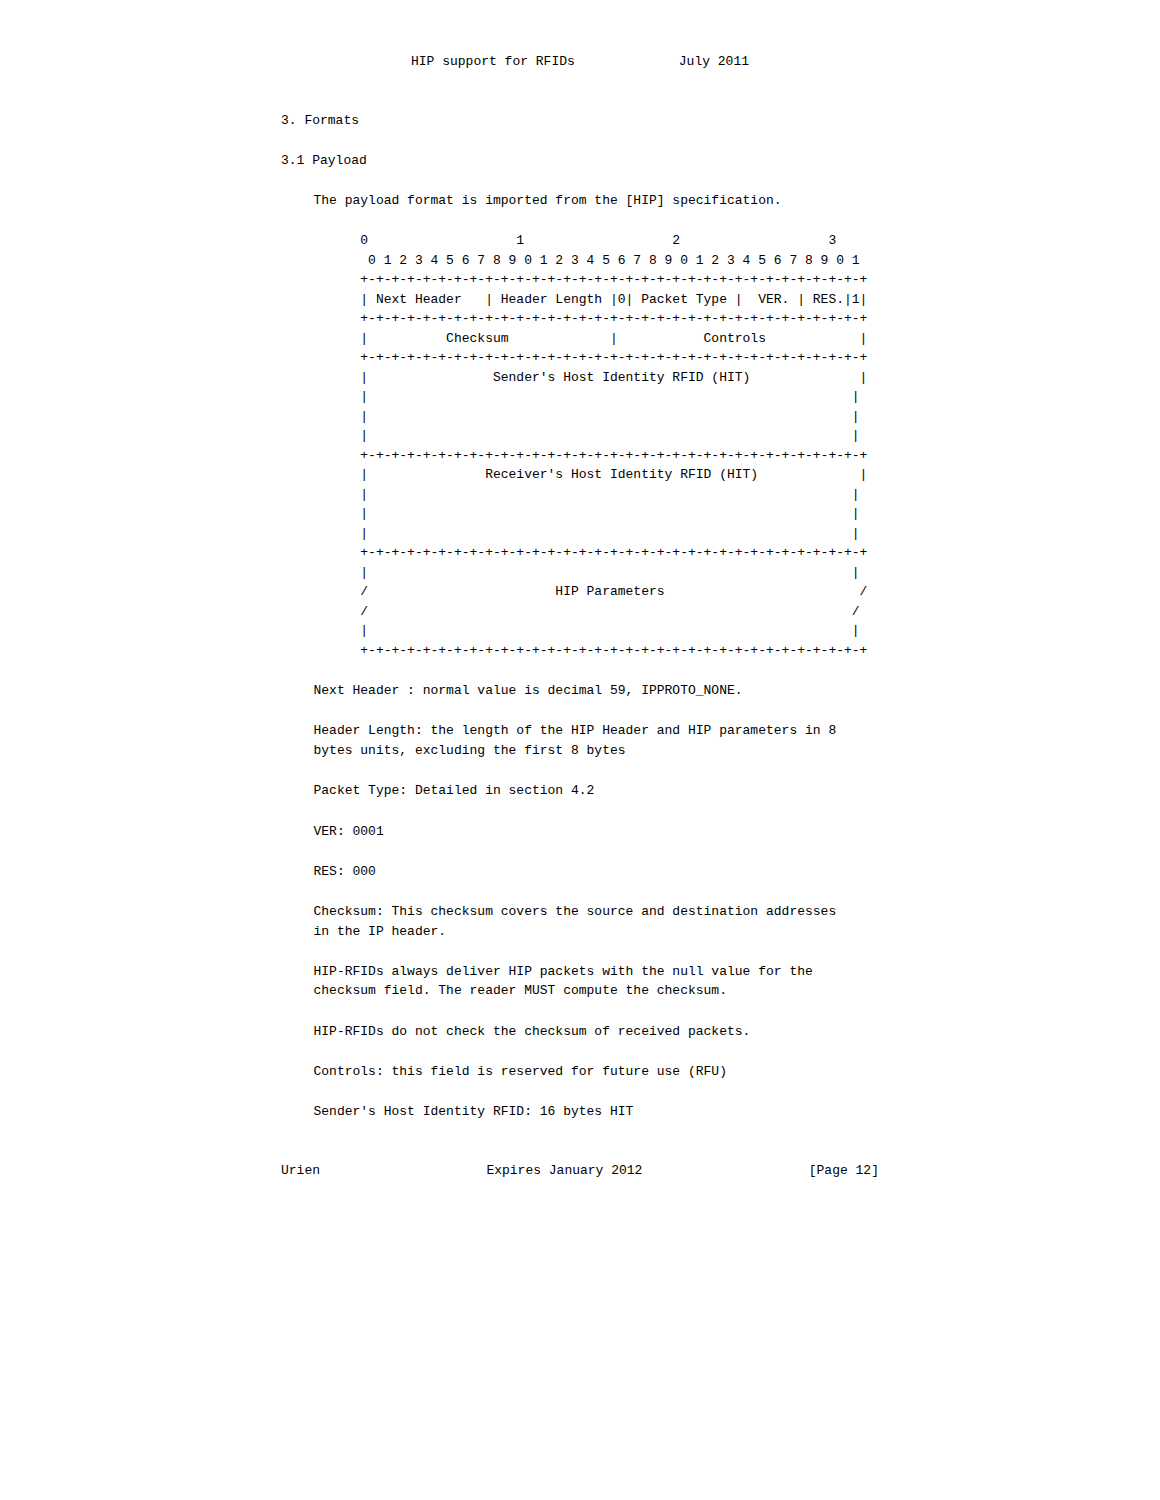HIP support for RFIDs July 2011
3. Formats
3.1 Payload
The payload format is imported from the [HIP] specification.
      0                   1                   2                   3
       0 1 2 3 4 5 6 7 8 9 0 1 2 3 4 5 6 7 8 9 0 1 2 3 4 5 6 7 8 9 0 1
      +-+-+-+-+-+-+-+-+-+-+-+-+-+-+-+-+-+-+-+-+-+-+-+-+-+-+-+-+-+-+-+-+
      | Next Header   | Header Length |0| Packet Type |  VER. | RES.|1|
      +-+-+-+-+-+-+-+-+-+-+-+-+-+-+-+-+-+-+-+-+-+-+-+-+-+-+-+-+-+-+-+-+
      |          Checksum             |           Controls            |
      +-+-+-+-+-+-+-+-+-+-+-+-+-+-+-+-+-+-+-+-+-+-+-+-+-+-+-+-+-+-+-+-+
      |                Sender's Host Identity RFID (HIT)              |
      |                                                              |
      |                                                              |
      |                                                              |
      +-+-+-+-+-+-+-+-+-+-+-+-+-+-+-+-+-+-+-+-+-+-+-+-+-+-+-+-+-+-+-+-+
      |               Receiver's Host Identity RFID (HIT)             |
      |                                                              |
      |                                                              |
      |                                                              |
      +-+-+-+-+-+-+-+-+-+-+-+-+-+-+-+-+-+-+-+-+-+-+-+-+-+-+-+-+-+-+-+-+
      |                                                              |
      /                        HIP Parameters                         /
      /                                                              /
      |                                                              |
      +-+-+-+-+-+-+-+-+-+-+-+-+-+-+-+-+-+-+-+-+-+-+-+-+-+-+-+-+-+-+-+-+
Next Header : normal value is decimal 59, IPPROTO_NONE.
Header Length: the length of the HIP Header and HIP parameters in 8
bytes units, excluding the first 8 bytes
Packet Type: Detailed in section 4.2
VER: 0001
RES: 000
Checksum: This checksum covers the source and destination addresses
in the IP header.
HIP-RFIDs always deliver HIP packets with the null value for the
checksum field. The reader MUST compute the checksum.
HIP-RFIDs do not check the checksum of received packets.
Controls: this field is reserved for future use (RFU)
Sender's Host Identity RFID: 16 bytes HIT
Urien Expires January 2012 [Page 12]